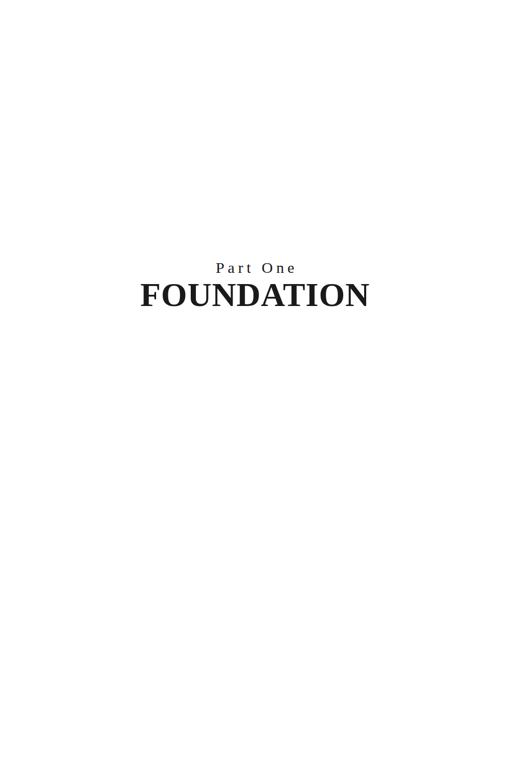Part One FOUNDATION